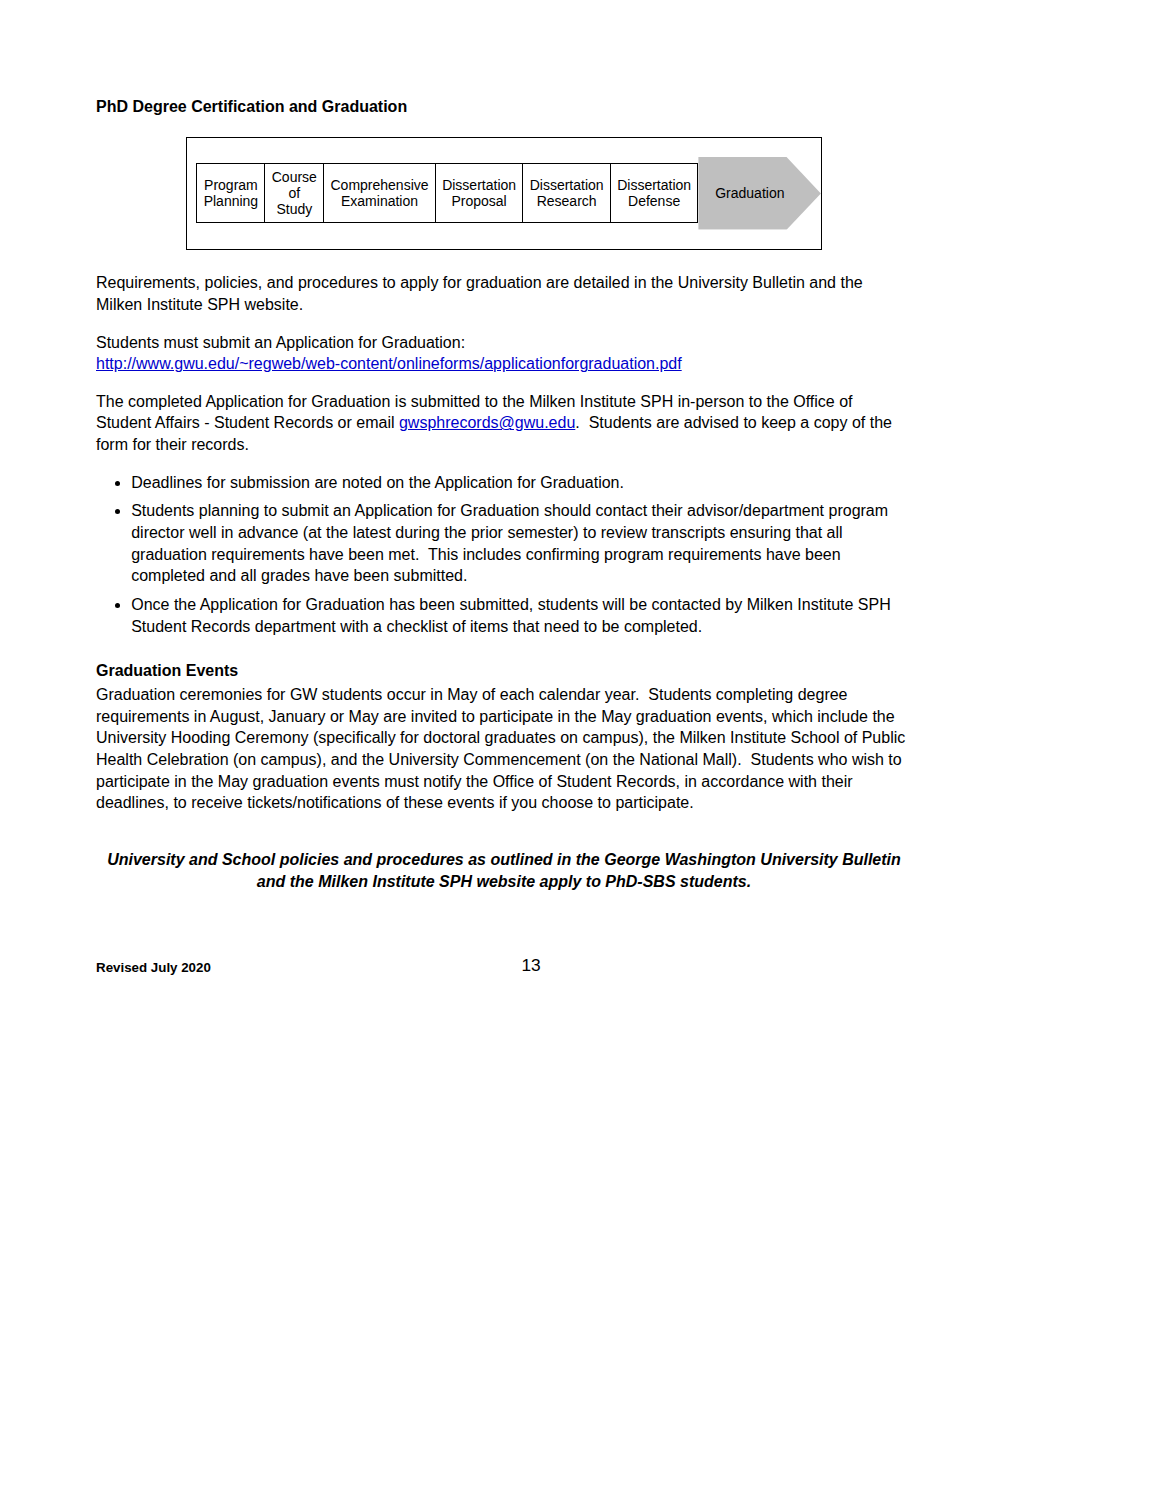PhD Degree Certification and Graduation
| Program Planning | Course of Study | Comprehensive Examination | Dissertation Proposal | Dissertation Research | Dissertation Defense | Graduation |
Requirements, policies, and procedures to apply for graduation are detailed in the University Bulletin and the Milken Institute SPH website.
Students must submit an Application for Graduation:
http://www.gwu.edu/~regweb/web-content/onlineforms/applicationforgraduation.pdf
The completed Application for Graduation is submitted to the Milken Institute SPH in-person to the Office of Student Affairs - Student Records or email gwsphrecords@gwu.edu. Students are advised to keep a copy of the form for their records.
Deadlines for submission are noted on the Application for Graduation.
Students planning to submit an Application for Graduation should contact their advisor/department program director well in advance (at the latest during the prior semester) to review transcripts ensuring that all graduation requirements have been met. This includes confirming program requirements have been completed and all grades have been submitted.
Once the Application for Graduation has been submitted, students will be contacted by Milken Institute SPH Student Records department with a checklist of items that need to be completed.
Graduation Events
Graduation ceremonies for GW students occur in May of each calendar year. Students completing degree requirements in August, January or May are invited to participate in the May graduation events, which include the University Hooding Ceremony (specifically for doctoral graduates on campus), the Milken Institute School of Public Health Celebration (on campus), and the University Commencement (on the National Mall). Students who wish to participate in the May graduation events must notify the Office of Student Records, in accordance with their deadlines, to receive tickets/notifications of these events if you choose to participate.
University and School policies and procedures as outlined in the George Washington University Bulletin and the Milken Institute SPH website apply to PhD-SBS students.
Revised July 2020 13